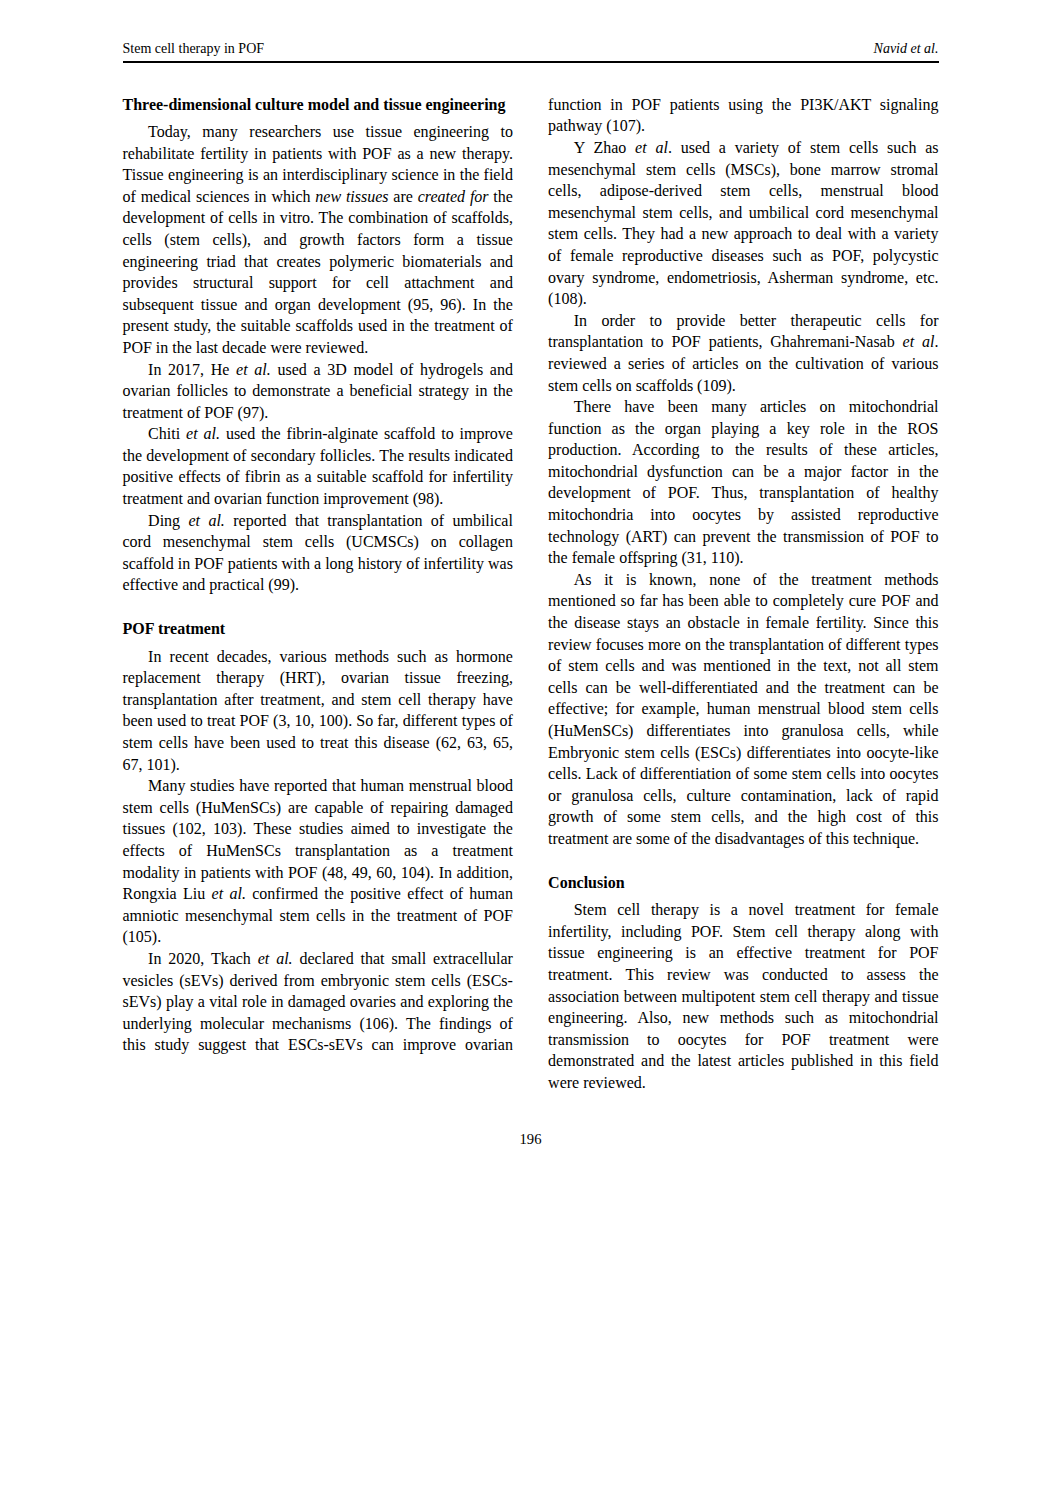Stem cell therapy in POF Navid et al.
Three-dimensional culture model and tissue engineering
Today, many researchers use tissue engineering to rehabilitate fertility in patients with POF as a new therapy. Tissue engineering is an interdisciplinary science in the field of medical sciences in which new tissues are created for the development of cells in vitro. The combination of scaffolds, cells (stem cells), and growth factors form a tissue engineering triad that creates polymeric biomaterials and provides structural support for cell attachment and subsequent tissue and organ development (95, 96). In the present study, the suitable scaffolds used in the treatment of POF in the last decade were reviewed.
In 2017, He et al. used a 3D model of hydrogels and ovarian follicles to demonstrate a beneficial strategy in the treatment of POF (97).
Chiti et al. used the fibrin-alginate scaffold to improve the development of secondary follicles. The results indicated positive effects of fibrin as a suitable scaffold for infertility treatment and ovarian function improvement (98).
Ding et al. reported that transplantation of umbilical cord mesenchymal stem cells (UCMSCs) on collagen scaffold in POF patients with a long history of infertility was effective and practical (99).
POF treatment
In recent decades, various methods such as hormone replacement therapy (HRT), ovarian tissue freezing, transplantation after treatment, and stem cell therapy have been used to treat POF (3, 10, 100). So far, different types of stem cells have been used to treat this disease (62, 63, 65, 67, 101).
Many studies have reported that human menstrual blood stem cells (HuMenSCs) are capable of repairing damaged tissues (102, 103). These studies aimed to investigate the effects of HuMenSCs transplantation as a treatment modality in patients with POF (48, 49, 60, 104). In addition, Rongxia Liu et al. confirmed the positive effect of human amniotic mesenchymal stem cells in the treatment of POF (105).
In 2020, Tkach et al. declared that small extracellular vesicles (sEVs) derived from embryonic stem cells (ESCs-sEVs) play a vital role in damaged ovaries and exploring the underlying molecular mechanisms (106). The findings of this study suggest that ESCs-sEVs can improve ovarian function in POF patients using the PI3K/AKT signaling pathway (107).
Y Zhao et al. used a variety of stem cells such as mesenchymal stem cells (MSCs), bone marrow stromal cells, adipose-derived stem cells, menstrual blood mesenchymal stem cells, and umbilical cord mesenchymal stem cells. They had a new approach to deal with a variety of female reproductive diseases such as POF, polycystic ovary syndrome, endometriosis, Asherman syndrome, etc. (108).
In order to provide better therapeutic cells for transplantation to POF patients, Ghahremani-Nasab et al. reviewed a series of articles on the cultivation of various stem cells on scaffolds (109).
There have been many articles on mitochondrial function as the organ playing a key role in the ROS production. According to the results of these articles, mitochondrial dysfunction can be a major factor in the development of POF. Thus, transplantation of healthy mitochondria into oocytes by assisted reproductive technology (ART) can prevent the transmission of POF to the female offspring (31, 110).
As it is known, none of the treatment methods mentioned so far has been able to completely cure POF and the disease stays an obstacle in female fertility. Since this review focuses more on the transplantation of different types of stem cells and was mentioned in the text, not all stem cells can be well-differentiated and the treatment can be effective; for example, human menstrual blood stem cells (HuMenSCs) differentiates into granulosa cells, while Embryonic stem cells (ESCs) differentiates into oocyte-like cells. Lack of differentiation of some stem cells into oocytes or granulosa cells, culture contamination, lack of rapid growth of some stem cells, and the high cost of this treatment are some of the disadvantages of this technique.
Conclusion
Stem cell therapy is a novel treatment for female infertility, including POF. Stem cell therapy along with tissue engineering is an effective treatment for POF treatment. This review was conducted to assess the association between multipotent stem cell therapy and tissue engineering. Also, new methods such as mitochondrial transmission to oocytes for POF treatment were demonstrated and the latest articles published in this field were reviewed.
196